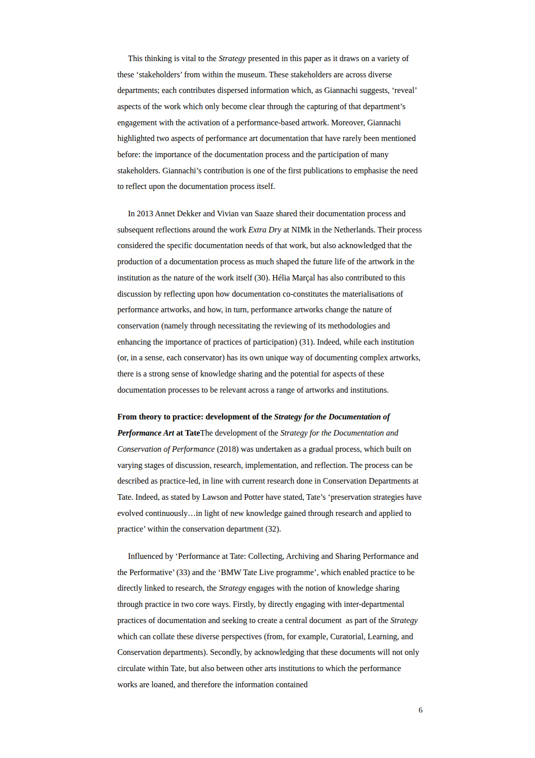This thinking is vital to the Strategy presented in this paper as it draws on a variety of these ‘stakeholders’ from within the museum. These stakeholders are across diverse departments; each contributes dispersed information which, as Giannachi suggests, ‘reveal’ aspects of the work which only become clear through the capturing of that department’s engagement with the activation of a performance-based artwork. Moreover, Giannachi highlighted two aspects of performance art documentation that have rarely been mentioned before: the importance of the documentation process and the participation of many stakeholders. Giannachi’s contribution is one of the first publications to emphasise the need to reflect upon the documentation process itself.
In 2013 Annet Dekker and Vivian van Saaze shared their documentation process and subsequent reflections around the work Extra Dry at NIMk in the Netherlands. Their process considered the specific documentation needs of that work, but also acknowledged that the production of a documentation process as much shaped the future life of the artwork in the institution as the nature of the work itself (30). Hélia Marçal has also contributed to this discussion by reflecting upon how documentation co-constitutes the materialisations of performance artworks, and how, in turn, performance artworks change the nature of conservation (namely through necessitating the reviewing of its methodologies and enhancing the importance of practices of participation) (31). Indeed, while each institution (or, in a sense, each conservator) has its own unique way of documenting complex artworks, there is a strong sense of knowledge sharing and the potential for aspects of these documentation processes to be relevant across a range of artworks and institutions.
From theory to practice: development of the Strategy for the Documentation of Performance Art at Tate The development of the Strategy for the Documentation and Conservation of Performance (2018) was undertaken as a gradual process, which built on varying stages of discussion, research, implementation, and reflection. The process can be described as practice-led, in line with current research done in Conservation Departments at Tate. Indeed, as stated by Lawson and Potter have stated, Tate’s ‘preservation strategies have evolved continuously…in light of new knowledge gained through research and applied to practice’ within the conservation department (32).
Influenced by ‘Performance at Tate: Collecting, Archiving and Sharing Performance and the Performative’ (33) and the ‘BMW Tate Live programme’, which enabled practice to be directly linked to research, the Strategy engages with the notion of knowledge sharing through practice in two core ways. Firstly, by directly engaging with inter-departmental practices of documentation and seeking to create a central document as part of the Strategy which can collate these diverse perspectives (from, for example, Curatorial, Learning, and Conservation departments). Secondly, by acknowledging that these documents will not only circulate within Tate, but also between other arts institutions to which the performance works are loaned, and therefore the information contained
6